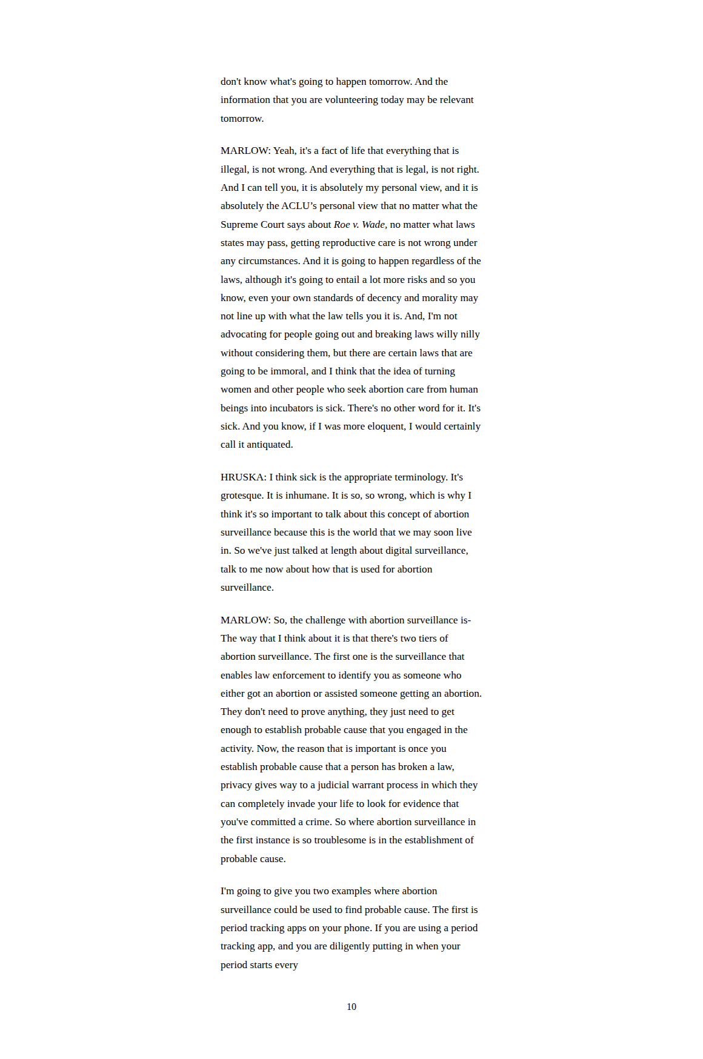don't know what's going to happen tomorrow. And the information that you are volunteering today may be relevant tomorrow.
MARLOW: Yeah, it's a fact of life that everything that is illegal, is not wrong. And everything that is legal, is not right. And I can tell you, it is absolutely my personal view, and it is absolutely the ACLU’s personal view that no matter what the Supreme Court says about Roe v. Wade, no matter what laws states may pass, getting reproductive care is not wrong under any circumstances. And it is going to happen regardless of the laws, although it's going to entail a lot more risks and so you know, even your own standards of decency and morality may not line up with what the law tells you it is. And, I'm not advocating for people going out and breaking laws willy nilly without considering them, but there are certain laws that are going to be immoral, and I think that the idea of turning women and other people who seek abortion care from human beings into incubators is sick. There's no other word for it. It's sick. And you know, if I was more eloquent, I would certainly call it antiquated.
HRUSKA: I think sick is the appropriate terminology. It's grotesque. It is inhumane. It is so, so wrong, which is why I think it's so important to talk about this concept of abortion surveillance because this is the world that we may soon live in. So we've just talked at length about digital surveillance, talk to me now about how that is used for abortion surveillance.
MARLOW: So, the challenge with abortion surveillance is- The way that I think about it is that there's two tiers of abortion surveillance. The first one is the surveillance that enables law enforcement to identify you as someone who either got an abortion or assisted someone getting an abortion. They don't need to prove anything, they just need to get enough to establish probable cause that you engaged in the activity. Now, the reason that is important is once you establish probable cause that a person has broken a law, privacy gives way to a judicial warrant process in which they can completely invade your life to look for evidence that you've committed a crime. So where abortion surveillance in the first instance is so troublesome is in the establishment of probable cause.
I'm going to give you two examples where abortion surveillance could be used to find probable cause. The first is period tracking apps on your phone. If you are using a period tracking app, and you are diligently putting in when your period starts every
10